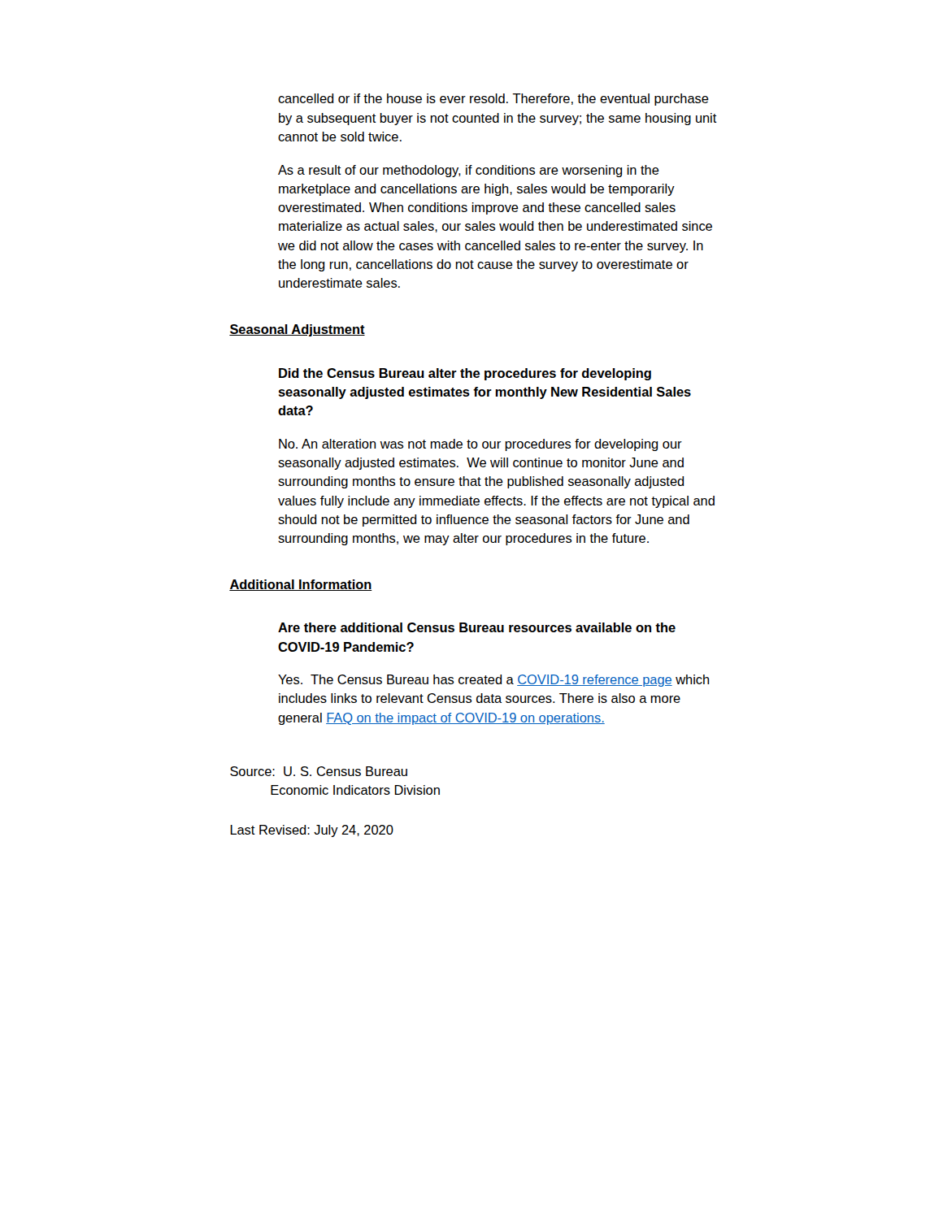cancelled or if the house is ever resold. Therefore, the eventual purchase by a subsequent buyer is not counted in the survey; the same housing unit cannot be sold twice.
As a result of our methodology, if conditions are worsening in the marketplace and cancellations are high, sales would be temporarily overestimated. When conditions improve and these cancelled sales materialize as actual sales, our sales would then be underestimated since we did not allow the cases with cancelled sales to re-enter the survey. In the long run, cancellations do not cause the survey to overestimate or underestimate sales.
Seasonal Adjustment
Did the Census Bureau alter the procedures for developing seasonally adjusted estimates for monthly New Residential Sales data?
No. An alteration was not made to our procedures for developing our seasonally adjusted estimates. We will continue to monitor June and surrounding months to ensure that the published seasonally adjusted values fully include any immediate effects. If the effects are not typical and should not be permitted to influence the seasonal factors for June and surrounding months, we may alter our procedures in the future.
Additional Information
Are there additional Census Bureau resources available on the COVID-19 Pandemic?
Yes. The Census Bureau has created a COVID-19 reference page which includes links to relevant Census data sources. There is also a more general FAQ on the impact of COVID-19 on operations.
Source: U. S. Census Bureau
Economic Indicators Division
Last Revised: July 24, 2020